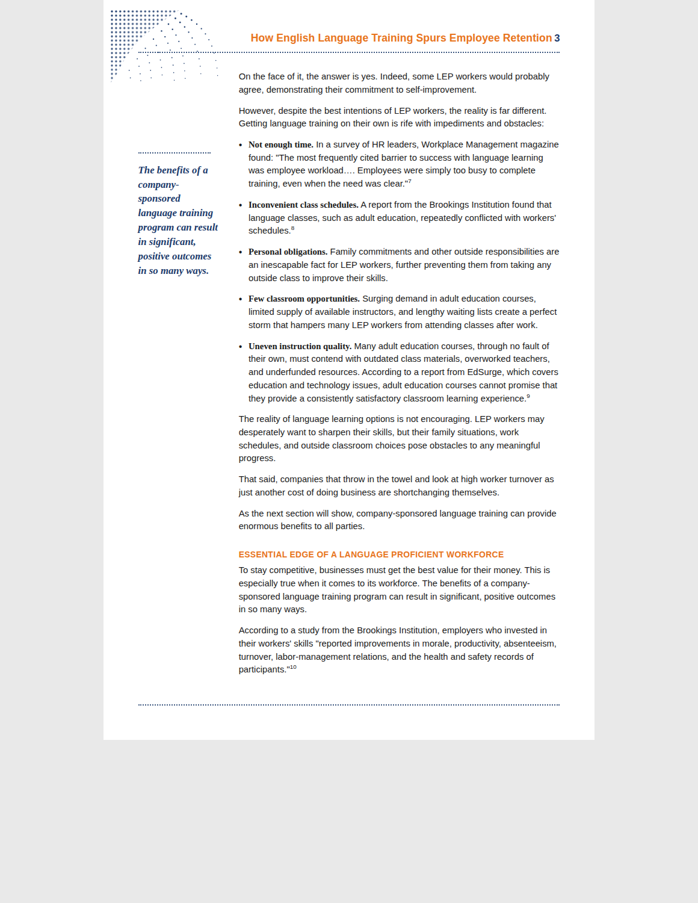How English Language Training Spurs Employee Retention
3
The benefits of a company-sponsored language training program can result in significant, positive outcomes in so many ways.
On the face of it, the answer is yes. Indeed, some LEP workers would probably agree, demonstrating their commitment to self-improvement.
However, despite the best intentions of LEP workers, the reality is far different. Getting language training on their own is rife with impediments and obstacles:
Not enough time. In a survey of HR leaders, Workplace Management magazine found: "The most frequently cited barrier to success with language learning was employee workload…. Employees were simply too busy to complete training, even when the need was clear."7
Inconvenient class schedules. A report from the Brookings Institution found that language classes, such as adult education, repeatedly conflicted with workers' schedules.8
Personal obligations. Family commitments and other outside responsibilities are an inescapable fact for LEP workers, further preventing them from taking any outside class to improve their skills.
Few classroom opportunities. Surging demand in adult education courses, limited supply of available instructors, and lengthy waiting lists create a perfect storm that hampers many LEP workers from attending classes after work.
Uneven instruction quality. Many adult education courses, through no fault of their own, must contend with outdated class materials, overworked teachers, and underfunded resources. According to a report from EdSurge, which covers education and technology issues, adult education courses cannot promise that they provide a consistently satisfactory classroom learning experience.9
The reality of language learning options is not encouraging. LEP workers may desperately want to sharpen their skills, but their family situations, work schedules, and outside classroom choices pose obstacles to any meaningful progress.
That said, companies that throw in the towel and look at high worker turnover as just another cost of doing business are shortchanging themselves.
As the next section will show, company-sponsored language training can provide enormous benefits to all parties.
Essential Edge of a Language Proficient Workforce
To stay competitive, businesses must get the best value for their money. This is especially true when it comes to its workforce. The benefits of a company-sponsored language training program can result in significant, positive outcomes in so many ways.
According to a study from the Brookings Institution, employers who invested in their workers' skills "reported improvements in morale, productivity, absenteeism, turnover, labor-management relations, and the health and safety records of participants."10